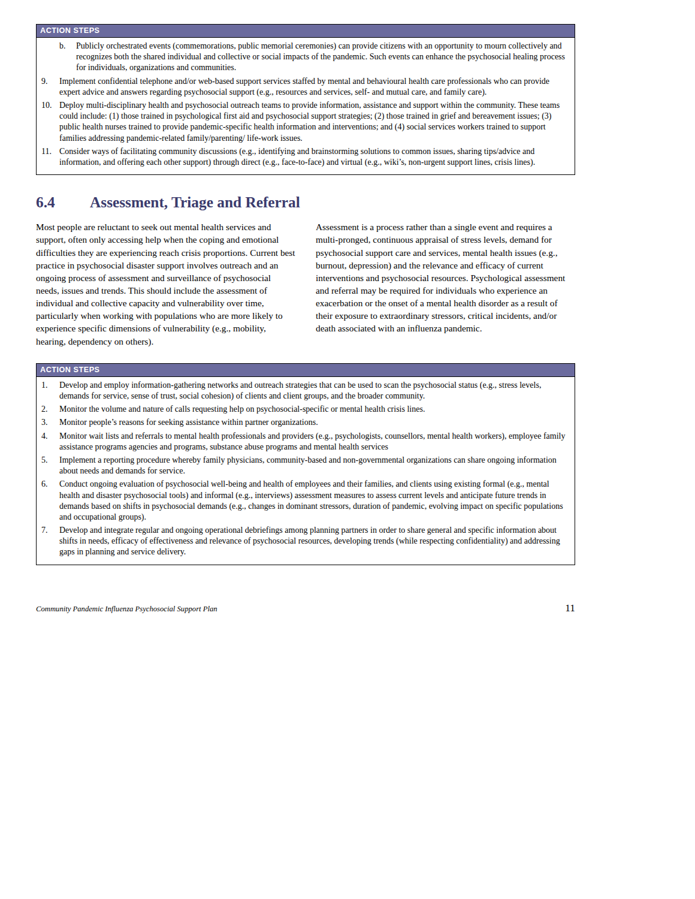ACTION STEPS
| | b. | Publicly orchestrated events (commemorations, public memorial ceremonies) can provide citizens with an opportunity to mourn collectively and recognizes both the shared individual and collective or social impacts of the pandemic. Such events can enhance the psychosocial healing process for individuals, organizations and communities. |
| 9. | Implement confidential telephone and/or web-based support services staffed by mental and behavioural health care professionals who can provide expert advice and answers regarding psychosocial support (e.g., resources and services, self- and mutual care, and family care). |
| 10. | Deploy multi-disciplinary health and psychosocial outreach teams to provide information, assistance and support within the community. These teams could include: (1) those trained in psychological first aid and psychosocial support strategies; (2) those trained in grief and bereavement issues; (3) public health nurses trained to provide pandemic-specific health information and interventions; and (4) social services workers trained to support families addressing pandemic-related family/parenting/ life-work issues. |
| 11. | Consider ways of facilitating community discussions (e.g., identifying and brainstorming solutions to common issues, sharing tips/advice and information, and offering each other support) through direct (e.g., face-to-face) and virtual (e.g., wiki’s, non-urgent support lines, crisis lines). |
6.4 Assessment, Triage and Referral
Most people are reluctant to seek out mental health services and support, often only accessing help when the coping and emotional difficulties they are experiencing reach crisis proportions. Current best practice in psychosocial disaster support involves outreach and an ongoing process of assessment and surveillance of psychosocial needs, issues and trends. This should include the assessment of individual and collective capacity and vulnerability over time, particularly when working with populations who are more likely to experience specific dimensions of vulnerability (e.g., mobility, hearing, dependency on others).
Assessment is a process rather than a single event and requires a multi-pronged, continuous appraisal of stress levels, demand for psychosocial support care and services, mental health issues (e.g., burnout, depression) and the relevance and efficacy of current interventions and psychosocial resources. Psychological assessment and referral may be required for individuals who experience an exacerbation or the onset of a mental health disorder as a result of their exposure to extraordinary stressors, critical incidents, and/or death associated with an influenza pandemic.
ACTION STEPS
| 1. | Develop and employ information-gathering networks and outreach strategies that can be used to scan the psychosocial status (e.g., stress levels, demands for service, sense of trust, social cohesion) of clients and client groups, and the broader community. |
| 2. | Monitor the volume and nature of calls requesting help on psychosocial-specific or mental health crisis lines. |
| 3. | Monitor people’s reasons for seeking assistance within partner organizations. |
| 4. | Monitor wait lists and referrals to mental health professionals and providers (e.g., psychologists, counsellors, mental health workers), employee family assistance programs agencies and programs, substance abuse programs and mental health services |
| 5. | Implement a reporting procedure whereby family physicians, community-based and non-governmental organizations can share ongoing information about needs and demands for service. |
| 6. | Conduct ongoing evaluation of psychosocial well-being and health of employees and their families, and clients using existing formal (e.g., mental health and disaster psychosocial tools) and informal (e.g., interviews) assessment measures to assess current levels and anticipate future trends in demands based on shifts in psychosocial demands (e.g., changes in dominant stressors, duration of pandemic, evolving impact on specific populations and occupational groups). |
| 7. | Develop and integrate regular and ongoing operational debriefings among planning partners in order to share general and specific information about shifts in needs, efficacy of effectiveness and relevance of psychosocial resources, developing trends (while respecting confidentiality) and addressing gaps in planning and service delivery. |
Community Pandemic Influenza Psychosocial Support Plan 11